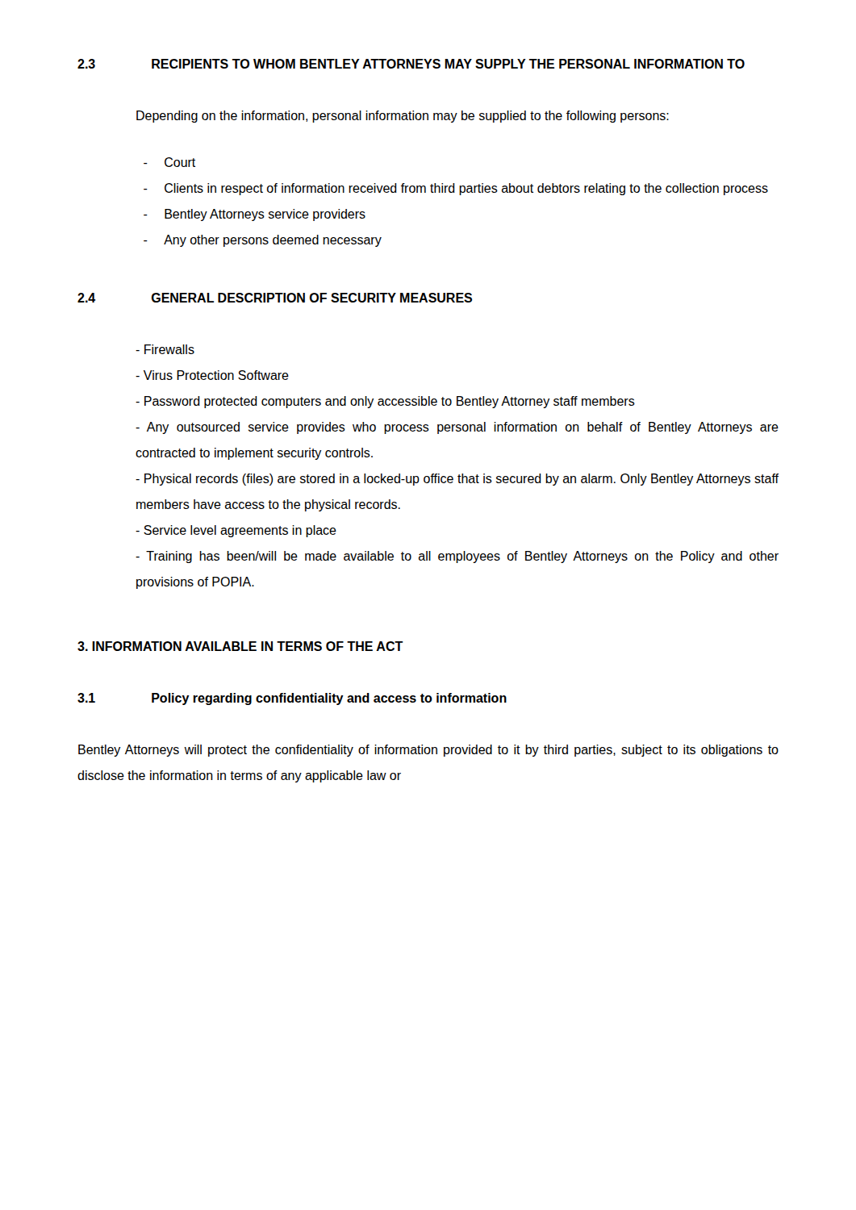2.3
Recipients to whom Bentley Attorneys may supply the personal information to
Depending on the information, personal information may be supplied to the following persons:
Court
Clients in respect of information received from third parties about debtors relating to the collection process
Bentley Attorneys service providers
Any other persons deemed necessary
2.4
General description of security measures
- Firewalls
- Virus Protection Software
- Password protected computers and only accessible to Bentley Attorney staff members
- Any outsourced service provides who process personal information on behalf of Bentley Attorneys are contracted to implement security controls.
- Physical records (files) are stored in a locked-up office that is secured by an alarm. Only Bentley Attorneys staff members have access to the physical records.
- Service level agreements in place
- Training has been/will be made available to all employees of Bentley Attorneys on the Policy and other provisions of POPIA.
3. INFORMATION AVAILABLE IN TERMS OF THE ACT
3.1
Policy regarding confidentiality and access to information
Bentley Attorneys will protect the confidentiality of information provided to it by third parties, subject to its obligations to disclose the information in terms of any applicable law or